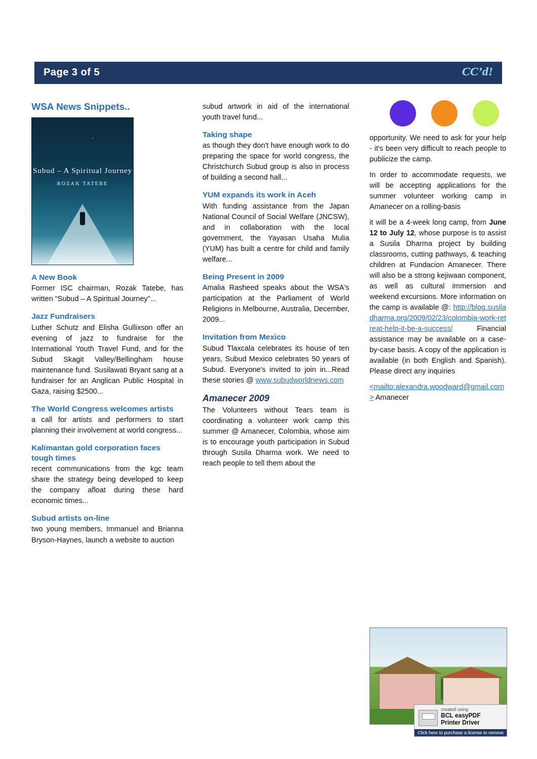Page 3 of 5
CC’d!
WSA News Snippets..
Subud – A Spiritual Journey
ROZAK TATEBE
A New Book
Former ISC chairman, Rozak Tatebe, has written “Subud – A Spiritual Journey”...
Jazz Fundraisers
Luther Schutz and Elisha Gullixson offer an evening of jazz to fundraise for the International Youth Travel Fund, and for the Subud Skagit Valley/Bellingham house maintenance fund. Susilawati Bryant sang at a fundraiser for an Anglican Public Hospital in Gaza, raising $2500...
The World Congress welcomes artists
a call for artists and performers to start planning their involvement at world congress...
Kalimantan gold corporation faces tough times
recent communications from the kgc team share the strategy being developed to keep the company afloat during these hard economic times...
Subud artists on-line
two young members, Immanuel and Brianna Bryson-Haynes, launch a website to auction
subud artwork in aid of the international youth travel fund...
Taking shape
as though they don't have enough work to do preparing the space for world congress, the Christchurch Subud group is also in process of building a second hall...
YUM expands its work in Aceh
With funding assistance from the Japan National Council of Social Welfare (JNCSW), and in collaboration with the local government, the Yayasan Usaha Mulia (YUM) has built a centre for child and family welfare...
Being Present in 2009
Amalia Rasheed speaks about the WSA's participation at the Parliament of World Religions in Melbourne, Australia, December, 2009...
Invitation from Mexico
Subud Tlaxcala celebrates its house of ten years, Subud Mexico celebrates 50 years of Subud. Everyone's invited to join in...Read these stories @ www.subudworldnews.com
Amanecer 2009
The Volunteers without Tears team is coordinating a volunteer work camp this summer @ Amanecer, Colombia, whose aim is to encourage youth participation in Subud through Susila Dharma work. We need to reach people to tell them about the
opportunity. We need to ask for your help - it's been very difficult to reach people to publicize the camp.
In order to accommodate requests, we will be accepting applications for the summer volunteer working camp in Amanecer on a rolling-basis
it will be a 4-week long camp, from June 12 to July 12, whose purpose is to assist a Susila Dharma project by building classrooms, cutting pathways, & teaching children at Fundacion Amanecer. There will also be a strong kejiwaan component, as well as cultural immersion and weekend excursions. More information on the camp is available @: http://blog.susiladharma.org/2009/02/23/colombia-work-retreat-help-it-be-a-success/ Financial assistance may be available on a case-by-case basis. A copy of the application is available (in both English and Spanish). Please direct any inquiries
<mailto:alexandra.woodward@gmail.com> Amanecer
created using
BCL easyPDF
Printer Driver
Click here to purchase a license to remove this image